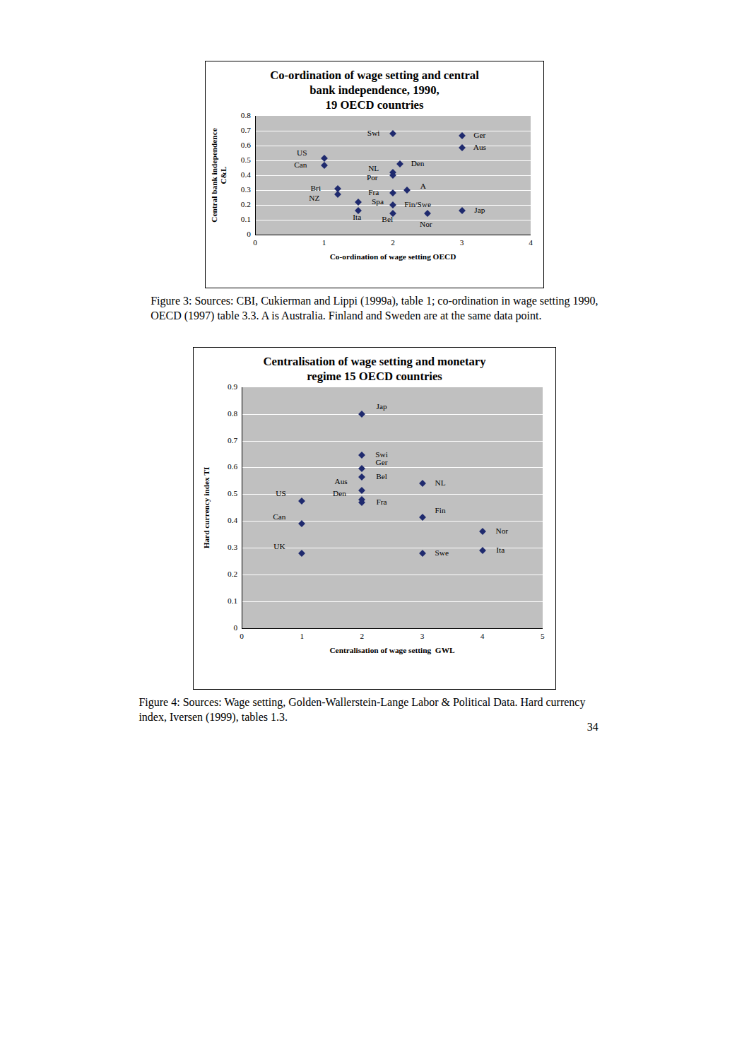Co-ordination of wage setting and central
bank independence, 1990,
19 OECD countries
Central bank independence
C&L
0.8
0.7
0.6
0.5
0.4
0.3
0.2
0.1
0
Swi
Ger
Aus
US
Can
Den
NL
Por
A
Bri
Fra
NZ
Spa
Fin/Swe
Ita
Bel
Jap
Nor
0
1
2
3
4
Co-ordination of wage setting OECD
Figure 3: Sources: CBI, Cukierman and Lippi (1999a), table 1; co-ordination in wage setting 1990, OECD (1997) table 3.3. A is Australia. Finland and Sweden are at the same data point.
Centralisation of wage setting and monetary
regime 15 OECD countries
Hard currency index TI
0.9
0.8
0.7
0.6
0.5
0.4
0.3
0.2
0.1
0
Jap
Swi
Ger
Bel
NL
Aus
Den
Fra
US
Fin
Can
Nor
UK
Swe
Ita
0
1
2
3
4
5
Centralisation of wage setting GWL
Figure 4: Sources: Wage setting, Golden-Wallerstein-Lange Labor & Political Data. Hard currency index, Iversen (1999), tables 1.3.
34